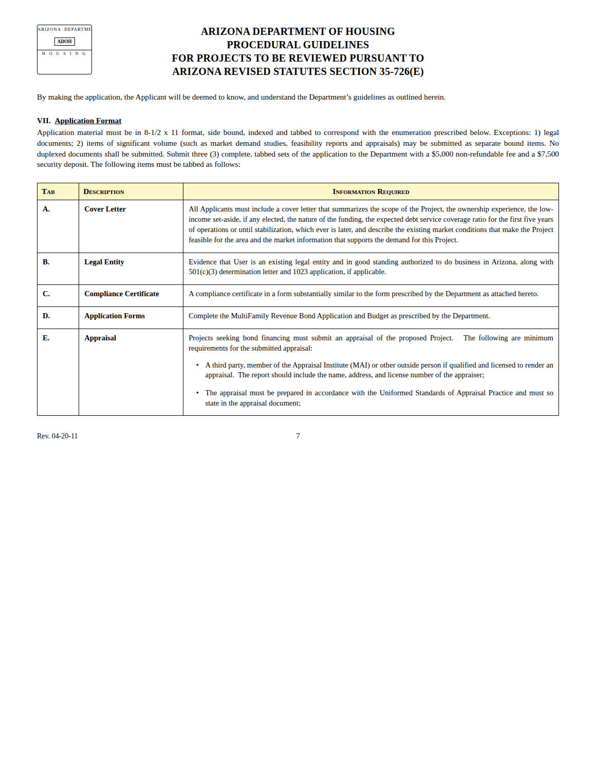ARIZONA DEPARTMENT OF ADOH H O U S I N G
ARIZONA DEPARTMENT OF HOUSING PROCEDURAL GUIDELINES FOR PROJECTS TO BE REVIEWED PURSUANT TO ARIZONA REVISED STATUTES SECTION 35-726(E)
By making the application, the Applicant will be deemed to know, and understand the Department’s guidelines as outlined herein.
VII. Application Format
Application material must be in 8-1/2 x 11 format, side bound, indexed and tabbed to correspond with the enumeration prescribed below. Exceptions: 1) legal documents; 2) items of significant volume (such as market demand studies, feasibility reports and appraisals) may be submitted as separate bound items. No duplexed documents shall be submitted. Submit three (3) complete, tabbed sets of the application to the Department with a $5,000 non-refundable fee and a $7,500 security deposit. The following items must be tabbed as follows:
| Tab | Description | Information Required |
| --- | --- | --- |
| A. | Cover Letter | All Applicants must include a cover letter that summarizes the scope of the Project, the ownership experience, the low-income set-aside, if any elected, the nature of the funding, the expected debt service coverage ratio for the first five years of operations or until stabilization, which ever is later, and describe the existing market conditions that make the Project feasible for the area and the market information that supports the demand for this Project. |
| B. | Legal Entity | Evidence that User is an existing legal entity and in good standing authorized to do business in Arizona, along with 501(c)(3) determination letter and 1023 application, if applicable. |
| C. | Compliance Certificate | A compliance certificate in a form substantially similar to the form prescribed by the Department as attached hereto. |
| D. | Application Forms | Complete the MultiFamily Revenue Bond Application and Budget as prescribed by the Department. |
| E. | Appraisal | Projects seeking bond financing must submit an appraisal of the proposed Project. The following are minimum requirements for the submitted appraisal: A third party, member of the Appraisal Institute (MAI) or other outside person if qualified and licensed to render an appraisal. The report should include the name, address, and license number of the appraiser; The appraisal must be prepared in accordance with the Uniformed Standards of Appraisal Practice and must so state in the appraisal document; |
Rev. 04-20-11
7